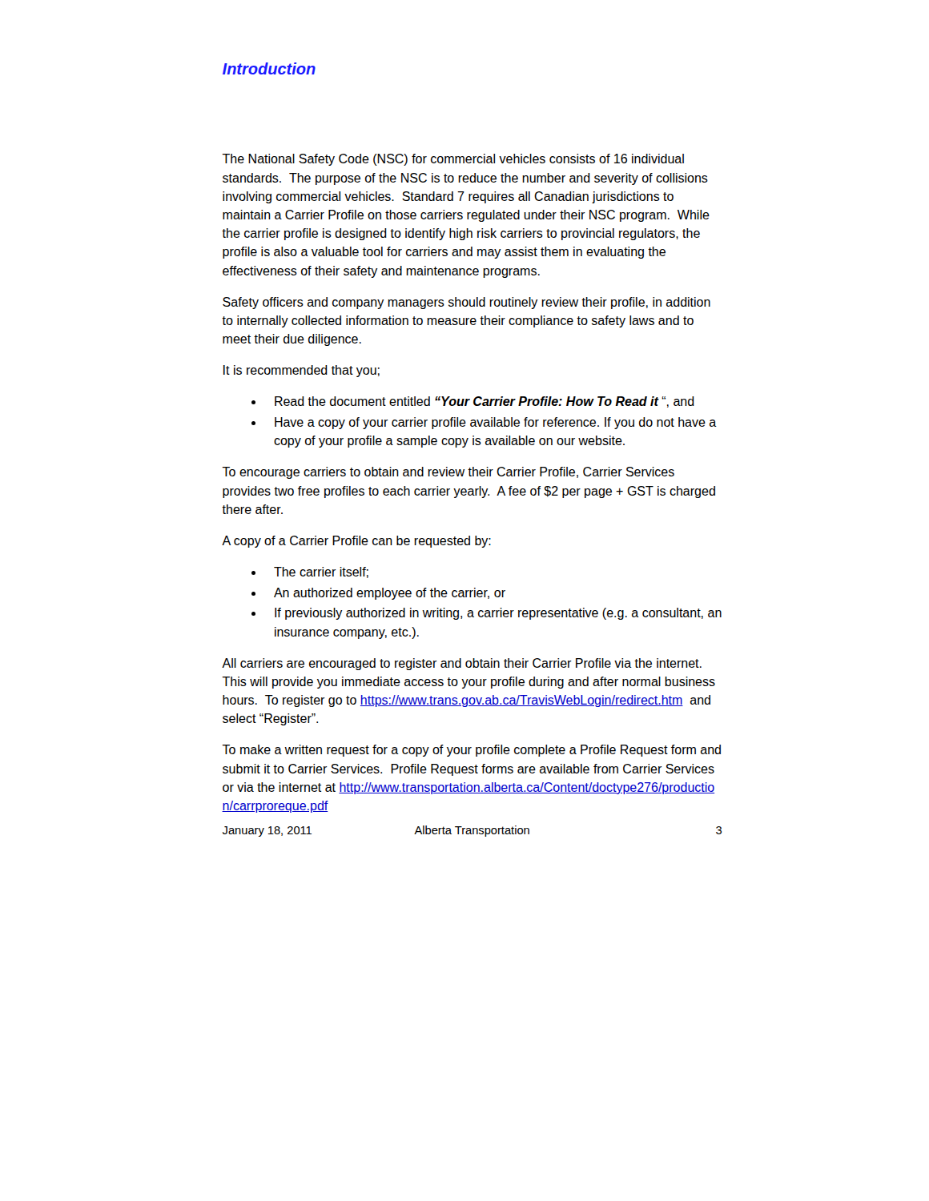Introduction
The National Safety Code (NSC) for commercial vehicles consists of 16 individual standards. The purpose of the NSC is to reduce the number and severity of collisions involving commercial vehicles. Standard 7 requires all Canadian jurisdictions to maintain a Carrier Profile on those carriers regulated under their NSC program. While the carrier profile is designed to identify high risk carriers to provincial regulators, the profile is also a valuable tool for carriers and may assist them in evaluating the effectiveness of their safety and maintenance programs.
Safety officers and company managers should routinely review their profile, in addition to internally collected information to measure their compliance to safety laws and to meet their due diligence.
It is recommended that you;
Read the document entitled “Your Carrier Profile: How To Read it “, and
Have a copy of your carrier profile available for reference. If you do not have a copy of your profile a sample copy is available on our website.
To encourage carriers to obtain and review their Carrier Profile, Carrier Services provides two free profiles to each carrier yearly. A fee of $2 per page + GST is charged there after.
A copy of a Carrier Profile can be requested by:
The carrier itself;
An authorized employee of the carrier, or
If previously authorized in writing, a carrier representative (e.g. a consultant, an insurance company, etc.).
All carriers are encouraged to register and obtain their Carrier Profile via the internet. This will provide you immediate access to your profile during and after normal business hours. To register go to https://www.trans.gov.ab.ca/TravisWebLogin/redirect.htm and select “Register”.
To make a written request for a copy of your profile complete a Profile Request form and submit it to Carrier Services. Profile Request forms are available from Carrier Services or via the internet at http://www.transportation.alberta.ca/Content/doctype276/production/carrproreque.pdf
| January 18, 2011 | Alberta Transportation | 3 |